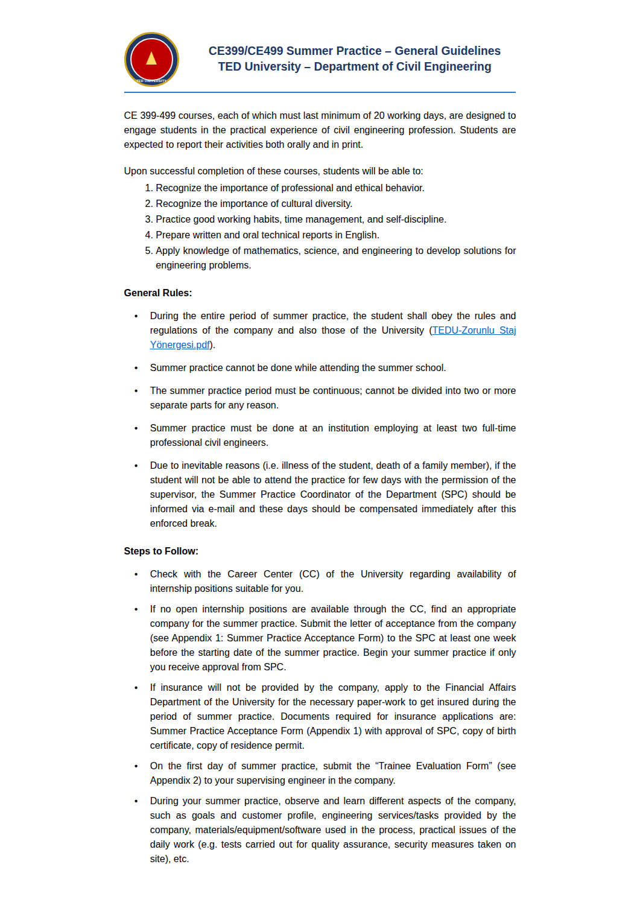TED UNIVERSITY
CE399/CE499 Summer Practice – General Guidelines
TED University – Department of Civil Engineering
CE 399-499 courses, each of which must last minimum of 20 working days, are designed to engage students in the practical experience of civil engineering profession. Students are expected to report their activities both orally and in print.
Upon successful completion of these courses, students will be able to:
Recognize the importance of professional and ethical behavior.
Recognize the importance of cultural diversity.
Practice good working habits, time management, and self-discipline.
Prepare written and oral technical reports in English.
Apply knowledge of mathematics, science, and engineering to develop solutions for engineering problems.
General Rules:
During the entire period of summer practice, the student shall obey the rules and regulations of the company and also those of the University (TEDU-Zorunlu Staj Yönergesi.pdf).
Summer practice cannot be done while attending the summer school.
The summer practice period must be continuous; cannot be divided into two or more separate parts for any reason.
Summer practice must be done at an institution employing at least two full-time professional civil engineers.
Due to inevitable reasons (i.e. illness of the student, death of a family member), if the student will not be able to attend the practice for few days with the permission of the supervisor, the Summer Practice Coordinator of the Department (SPC) should be informed via e-mail and these days should be compensated immediately after this enforced break.
Steps to Follow:
Check with the Career Center (CC) of the University regarding availability of internship positions suitable for you.
If no open internship positions are available through the CC, find an appropriate company for the summer practice. Submit the letter of acceptance from the company (see Appendix 1: Summer Practice Acceptance Form) to the SPC at least one week before the starting date of the summer practice. Begin your summer practice if only you receive approval from SPC.
If insurance will not be provided by the company, apply to the Financial Affairs Department of the University for the necessary paper-work to get insured during the period of summer practice. Documents required for insurance applications are: Summer Practice Acceptance Form (Appendix 1) with approval of SPC, copy of birth certificate, copy of residence permit.
On the first day of summer practice, submit the “Trainee Evaluation Form” (see Appendix 2) to your supervising engineer in the company.
During your summer practice, observe and learn different aspects of the company, such as goals and customer profile, engineering services/tasks provided by the company, materials/equipment/software used in the process, practical issues of the daily work (e.g. tests carried out for quality assurance, security measures taken on site), etc.